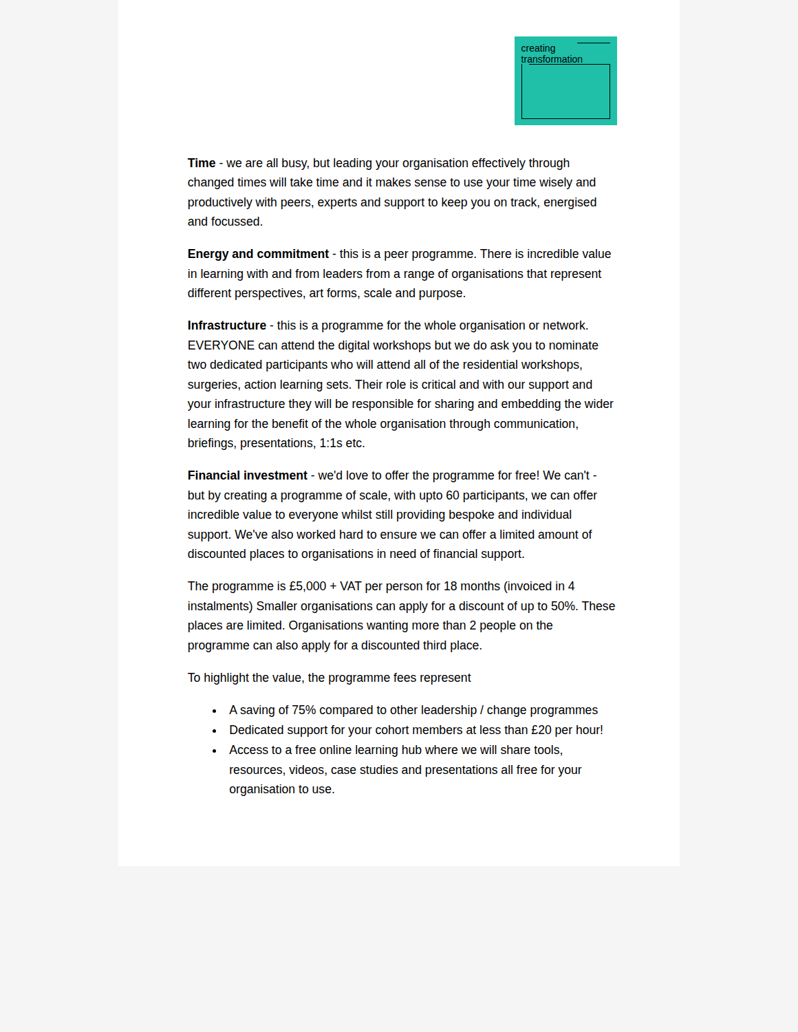creating
transformation
Time - we are all busy, but leading your organisation effectively through changed times will take time and it makes sense to use your time wisely and productively with peers, experts and support to keep you on track, energised and focussed.
Energy and commitment - this is a peer programme. There is incredible value in learning with and from leaders from a range of organisations that represent different perspectives, art forms, scale and purpose.
Infrastructure - this is a programme for the whole organisation or network. EVERYONE can attend the digital workshops but we do ask you to nominate two dedicated participants who will attend all of the residential workshops, surgeries, action learning sets. Their role is critical and with our support and your infrastructure they will be responsible for sharing and embedding the wider learning for the benefit of the whole organisation through communication, briefings, presentations, 1:1s etc.
Financial investment - we'd love to offer the programme for free! We can't - but by creating a programme of scale, with upto 60 participants, we can offer incredible value to everyone whilst still providing bespoke and individual support. We've also worked hard to ensure we can offer a limited amount of discounted places to organisations in need of financial support.
The programme is £5,000 + VAT per person for 18 months (invoiced in 4 instalments) Smaller organisations can apply for a discount of up to 50%. These places are limited. Organisations wanting more than 2 people on the programme can also apply for a discounted third place.
To highlight the value, the programme fees represent
A saving of 75% compared to other leadership / change programmes
Dedicated support for your cohort members at less than £20 per hour!
Access to a free online learning hub where we will share tools, resources, videos, case studies and presentations all free for your organisation to use.